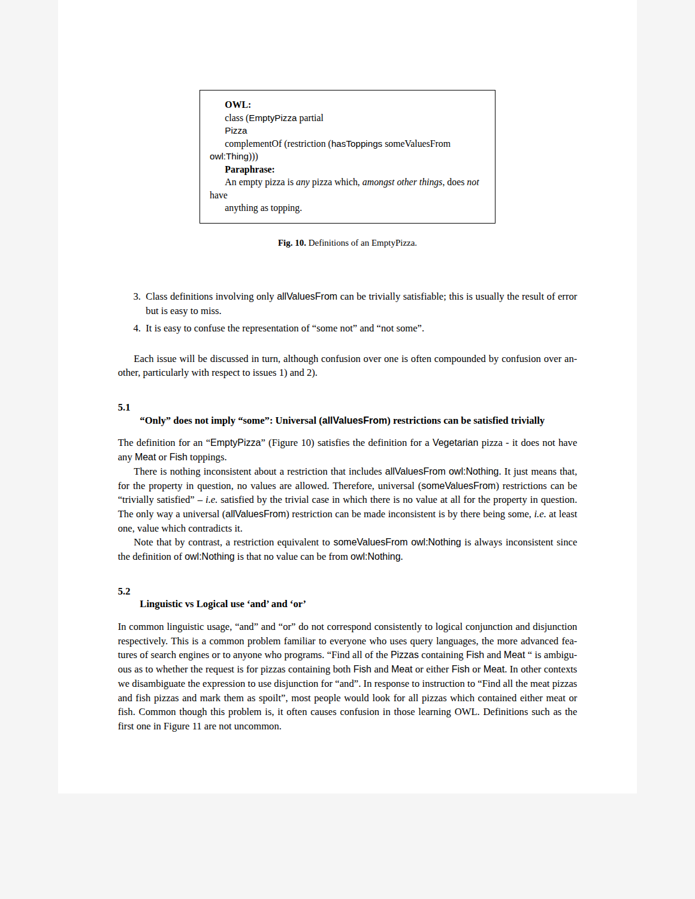OWL:
class (EmptyPizza partial
Pizza
complementOf (restriction (hasToppings someValuesFrom owl:Thing)))
Paraphrase:
An empty pizza is any pizza which, amongst other things, does not have
anything as topping.
Fig. 10. Definitions of an EmptyPizza.
3. Class definitions involving only allValuesFrom can be trivially satisfiable; this is usually the result of error but is easy to miss.
4. It is easy to confuse the representation of “some not” and “not some”.
Each issue will be discussed in turn, although confusion over one is often compounded by confusion over another, particularly with respect to issues 1) and 2).
5.1“Only” does not imply “some”: Universal (allValuesFrom) restrictions can be satisfied trivially
The definition for an “EmptyPizza” (Figure 10) satisfies the definition for a Vegetarian pizza - it does not have any Meat or Fish toppings.
There is nothing inconsistent about a restriction that includes allValuesFrom owl:Nothing. It just means that, for the property in question, no values are allowed. Therefore, universal (someValuesFrom) restrictions can be “trivially satisfied” – i.e. satisfied by the trivial case in which there is no value at all for the property in question. The only way a universal (allValuesFrom) restriction can be made inconsistent is by there being some, i.e. at least one, value which contradicts it.
Note that by contrast, a restriction equivalent to someValuesFrom owl:Nothing is always inconsistent since the definition of owl:Nothing is that no value can be from owl:Nothing.
5.2 Linguistic vs Logical use ‘and’ and ‘or’
In common linguistic usage, “and” and “or” do not correspond consistently to logical conjunction and disjunction respectively. This is a common problem familiar to everyone who uses query languages, the more advanced features of search engines or to anyone who programs. “Find all of the Pizzas containing Fish and Meat “ is ambiguous as to whether the request is for pizzas containing both Fish and Meat or either Fish or Meat. In other contexts we disambiguate the expression to use disjunction for “and”. In response to instruction to “Find all the meat pizzas and fish pizzas and mark them as spoilt”, most people would look for all pizzas which contained either meat or fish. Common though this problem is, it often causes confusion in those learning OWL. Definitions such as the first one in Figure 11 are not uncommon.